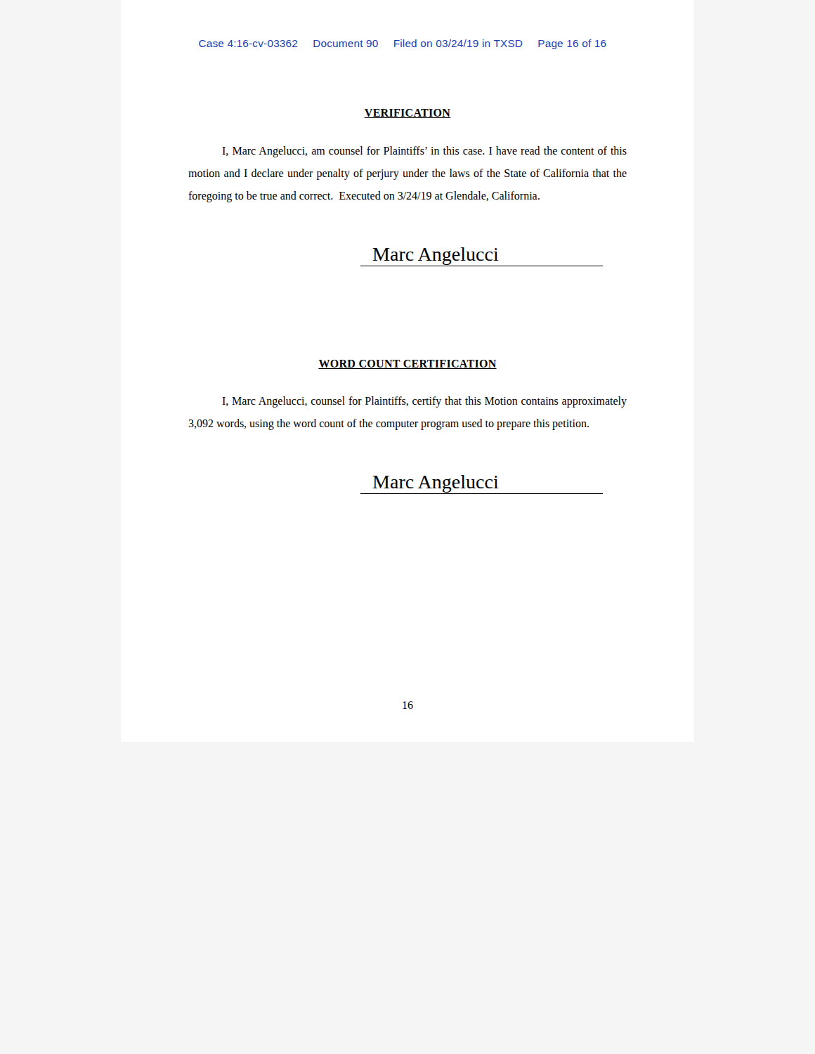Case 4:16-cv-03362 Document 90 Filed on 03/24/19 in TXSD Page 16 of 16
VERIFICATION
I, Marc Angelucci, am counsel for Plaintiffs’ in this case. I have read the content of this motion and I declare under penalty of perjury under the laws of the State of California that the foregoing to be true and correct. Executed on 3/24/19 at Glendale, California.
Marc Angelucci
WORD COUNT CERTIFICATION
I, Marc Angelucci, counsel for Plaintiffs, certify that this Motion contains approximately 3,092 words, using the word count of the computer program used to prepare this petition.
Marc Angelucci
16